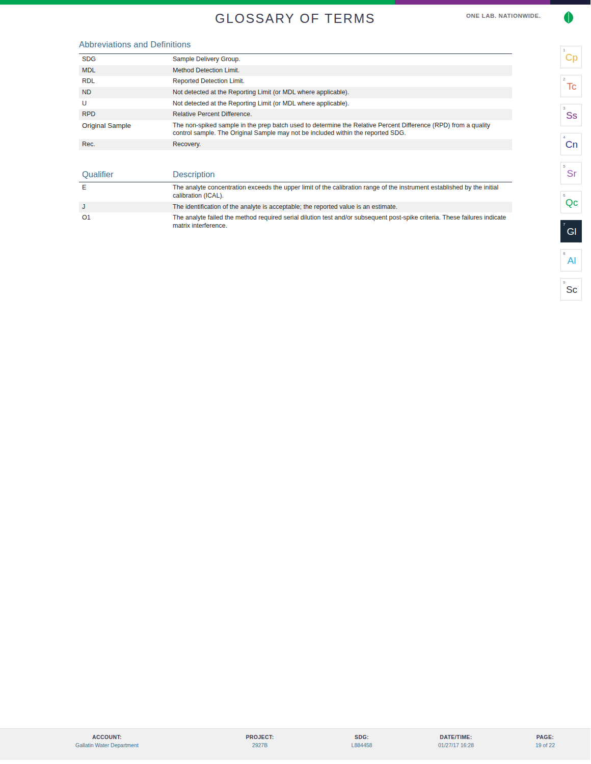GLOSSARY OF TERMS
ONE LAB. NATIONWIDE.
1 Cp
2 Tc
3 Ss
4 Cn
5 Sr
6 Qc
7 Gl
8 Al
9 Sc
Abbreviations and Definitions
| SDG | Sample Delivery Group. |
| MDL | Method Detection Limit. |
| RDL | Reported Detection Limit. |
| ND | Not detected at the Reporting Limit (or MDL where applicable). |
| U | Not detected at the Reporting Limit (or MDL where applicable). |
| RPD | Relative Percent Difference. |
| Original Sample | The non-spiked sample in the prep batch used to determine the Relative Percent Difference (RPD) from a quality control sample. The Original Sample may not be included within the reported SDG. |
| Rec. | Recovery. |
| Qualifier | Description |
| E | The analyte concentration exceeds the upper limit of the calibration range of the instrument established by the initial calibration (ICAL). |
| J | The identification of the analyte is acceptable; the reported value is an estimate. |
| O1 | The analyte failed the method required serial dilution test and/or subsequent post-spike criteria. These failures indicate matrix interference. |
ACCOUNT:
Gallatin Water Department
PROJECT:
2927B
SDG:
L884458
DATE/TIME:
01/27/17 16:28
PAGE:
19 of 22